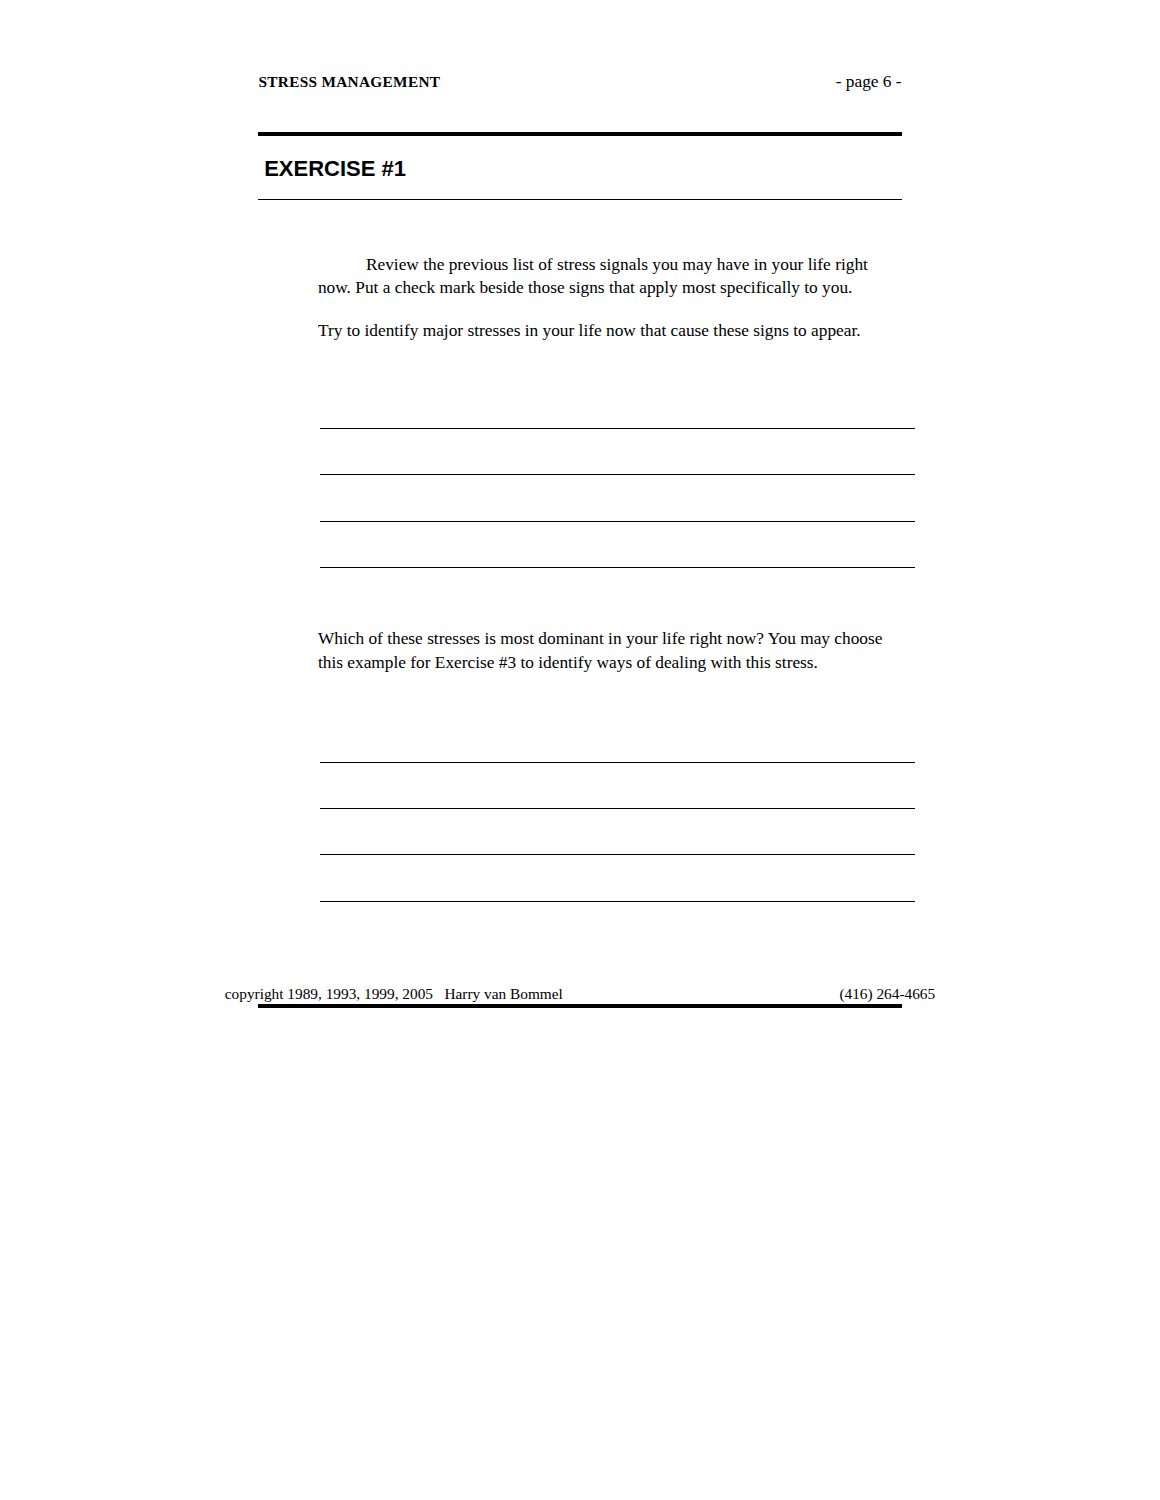STRESS MANAGEMENT - page 6 -
EXERCISE #1
Review the previous list of stress signals you may have in your life right now. Put a check mark beside those signs that apply most specifically to you.
Try to identify major stresses in your life now that cause these signs to appear.
Which of these stresses is most dominant in your life right now? You may choose this example for Exercise #3 to identify ways of dealing with this stress.
copyright 1989, 1993, 1999, 2005 Harry van Bommel (416) 264-4665